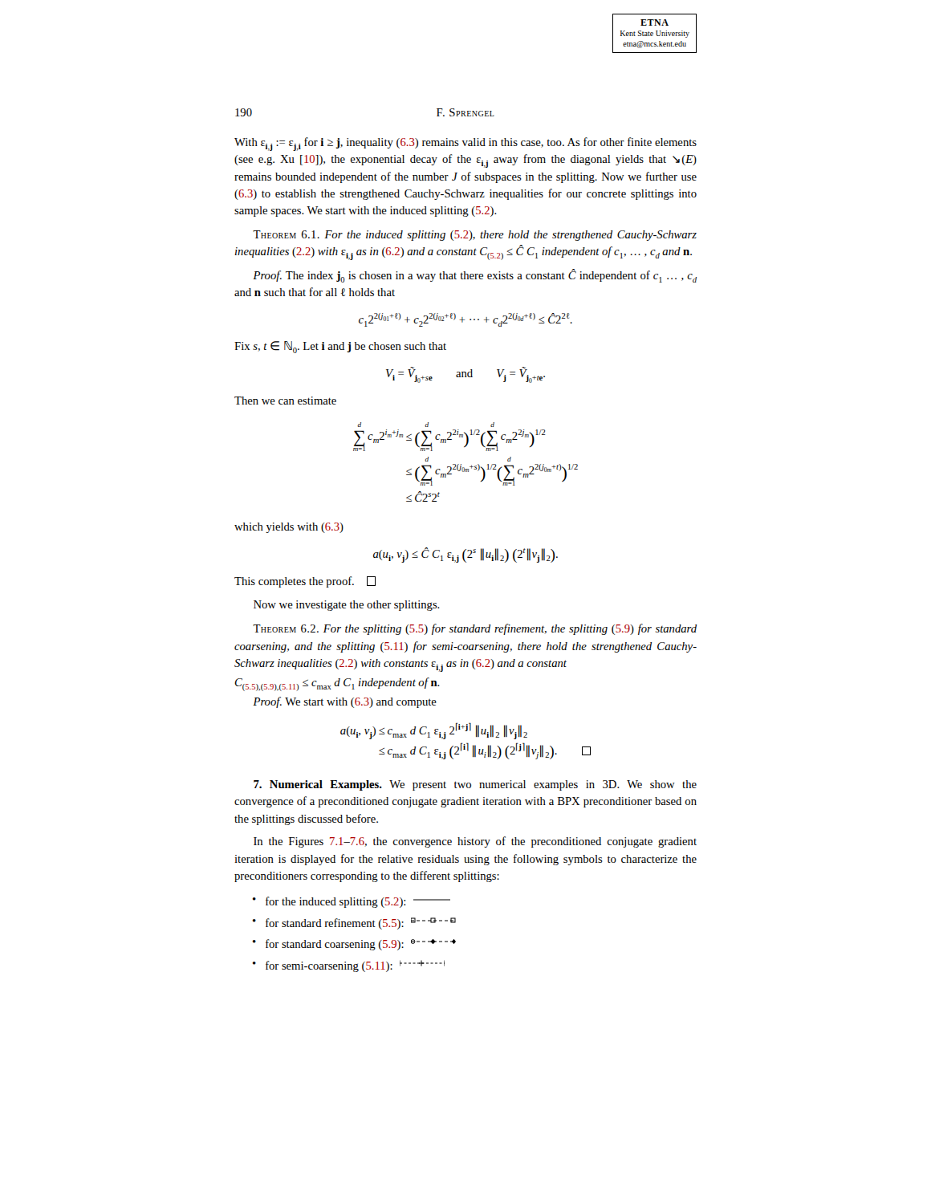ETNA
Kent State University
etna@mcs.kent.edu
190
F. Sprengel
With εi,j := εj,i for i ≥ j, inequality (6.3) remains valid in this case, too. As for other finite elements (see e.g. Xu [10]), the exponential decay of the εi,j away from the diagonal yields that ↘(E) remains bounded independent of the number J of subspaces in the splitting. Now we further use (6.3) to establish the strengthened Cauchy-Schwarz inequalities for our concrete splittings into sample spaces. We start with the induced splitting (5.2).
Theorem 6.1. For the induced splitting (5.2), there hold the strengthened Cauchy-Schwarz inequalities (2.2) with εi,j as in (6.2) and a constant C(5.2) ≤ Ĉ C1 independent of c1, … , cd and n.
Proof. The index j0 is chosen in a way that there exists a constant Ĉ independent of c1 … , cd and n such that for all ℓ holds that
c122(j01+ℓ) + c222(j02+ℓ) + ··· + cd22(j0d+ℓ) ≤ Ĉ22ℓ.
Fix s, t ∈ ℕ0. Let i and j be chosen such that
Vi = Ṽj0+se and Vj = Ṽj0+te.
Then we can estimate
| d ∑ m =1 c m 2 i m + j m | ≤ | ( d ∑ m =1 c m 2 2 i m ) 1/2 ( d ∑ m =1 c m 2 2 j m ) 1/2 |
| | ≤ | ( d ∑ m =1 c m 2 2( j 0 m + s ) ) 1/2 ( d ∑ m =1 c m 2 2( j 0 m + t ) ) 1/2 |
| | ≤ | Ĉ 2 s 2 t |
which yields with (6.3)
a(ui, vj) ≤ Ĉ C1 εi,j (2s ∥ui∥2) (2t∥vj∥2).
This completes the proof.
Now we investigate the other splittings.
Theorem 6.2. For the splitting (5.5) for standard refinement, the splitting (5.9) for standard coarsening, and the splitting (5.11) for semi-coarsening, there hold the strengthened Cauchy-Schwarz inequalities (2.2) with constants εi,j as in (6.2) and a constant
C(5.5),(5.9),(5.11) ≤ cmax d C1 independent of n.
Proof. We start with (6.3) and compute
| a ( u i , v j ) | ≤ | c max d C 1 ε i , j 2 ⌈ i + j ⌉ ∥ u i ∥ 2 ∥ v j ∥ 2 | |
| | ≤ | c max d C 1 ε i , j ( 2 ⌈ i ⌉ ∥ u i ∥ 2 ) ( 2 ⌈ j ⌉ ∥ v j ∥ 2 ) . | |
7. Numerical Examples. We present two numerical examples in 3D. We show the convergence of a preconditioned conjugate gradient iteration with a BPX preconditioner based on the splittings discussed before.
In the Figures 7.1–7.6, the convergence history of the preconditioned conjugate gradient iteration is displayed for the relative residuals using the following symbols to characterize the preconditioners corresponding to the different splittings:
for the induced splitting (5.2):
for standard refinement (5.5):
for standard coarsening (5.9):
for semi-coarsening (5.11):